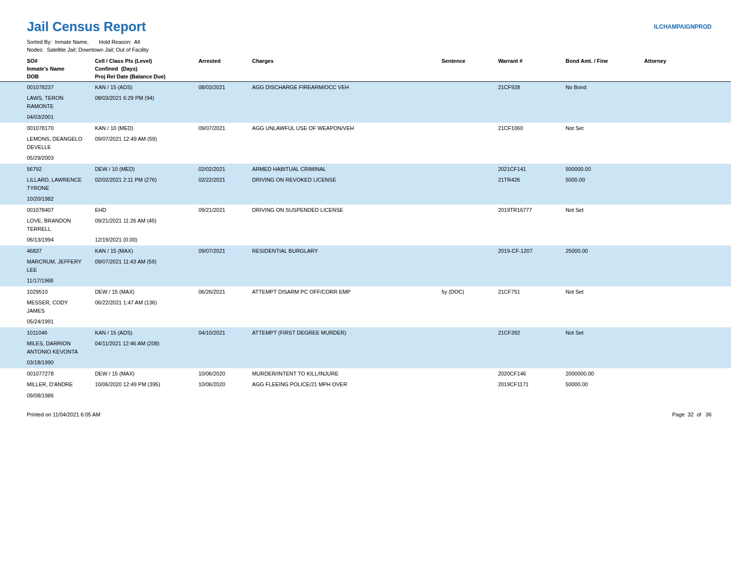ILCHAMPAIGNPROD
Jail Census Report
Sorted By: Inmate Name, Hold Reason: All
Nodes: Satellite Jail; Downtown Jail; Out of Facility
| SO# | Cell / Class Pts (Level) | Arrested | Charges | Sentence | Warrant # | Bond Amt. / Fine | Attorney |
| --- | --- | --- | --- | --- | --- | --- | --- |
| Inmate's Name | Confined (Days) | | | | | | |
| DOB | Proj Rel Date (Balance Due) | | | | | | |
| 001078237 | KAN / 15 (ADS) | 08/03/2021 | AGG DISCHARGE FIREARM/OCC VEH | | 21CF928 | No Bond | |
| LAWS, TERON RAMONTE | 08/03/2021 6:29 PM (94) | | | | | | |
| 04/03/2001 | | | | | | | |
| 001078170 | KAN / 10 (MED) | 09/07/2021 | AGG UNLAWFUL USE OF WEAPON/VEH | | 21CF1060 | Not Set | |
| LEMONS, DEANGELO DEVELLE | 09/07/2021 12:49 AM (59) | | | | | | |
| 05/29/2003 | | | | | | | |
| 56792 | DEW / 10 (MED) | 02/02/2021 | ARMED HABITUAL CRIMINAL | | 2021CF141 | 500000.00 | |
| LILLARD, LAWRENCE TYRONE | 02/02/2021 2:11 PM (276) | 02/22/2021 | DRIVING ON REVOKED LICENSE | | 21TR426 | 5000.00 | |
| 10/20/1982 | | | | | | | |
| 001078407 | EHD | 09/21/2021 | DRIVING ON SUSPENDED LICENSE | | 2019TR16777 | Not Set | |
| LOVE, BRANDON TERRELL | 09/21/2021 11:26 AM (45) | | | | | | |
| 06/13/1994 | 12/19/2021 (0.00) | | | | | | |
| 46837 | KAN / 15 (MAX) | 09/07/2021 | RESIDENTIAL BURGLARY | | 2019-CF-1207 | 25000.00 | |
| MARCRUM, JEFFERY LEE | 09/07/2021 11:43 AM (59) | | | | | | |
| 11/17/1968 | | | | | | | |
| 1029510 | DEW / 15 (MAX) | 06/26/2021 | ATTEMPT DISARM PC OFF/CORR EMP | 5y (DOC) | 21CF751 | Not Set | |
| MESSER, CODY JAMES | 06/22/2021 1:47 AM (136) | | | | | | |
| 05/24/1991 | | | | | | | |
| 1011046 | KAN / 15 (ADS) | 04/10/2021 | ATTEMPT (FIRST DEGREE MURDER) | | 21CF392 | Not Set | |
| MILES, DARRION ANTONIO KEVONTA | 04/11/2021 12:46 AM (208) | | | | | | |
| 03/18/1990 | | | | | | | |
| 001077278 | DEW / 15 (MAX) | 10/06/2020 | MURDER/INTENT TO KILL/INJURE | | 2020CF146 | 2000000.00 | |
| MILLER, D'ANDRE | 10/06/2020 12:49 PM (395) | 10/06/2020 | AGG FLEEING POLICE/21 MPH OVER | | 2019CF1171 | 50000.00 | |
| 09/08/1986 | | | | | | | |
Printed on 11/04/2021 6:05 AM Page 32 of 36